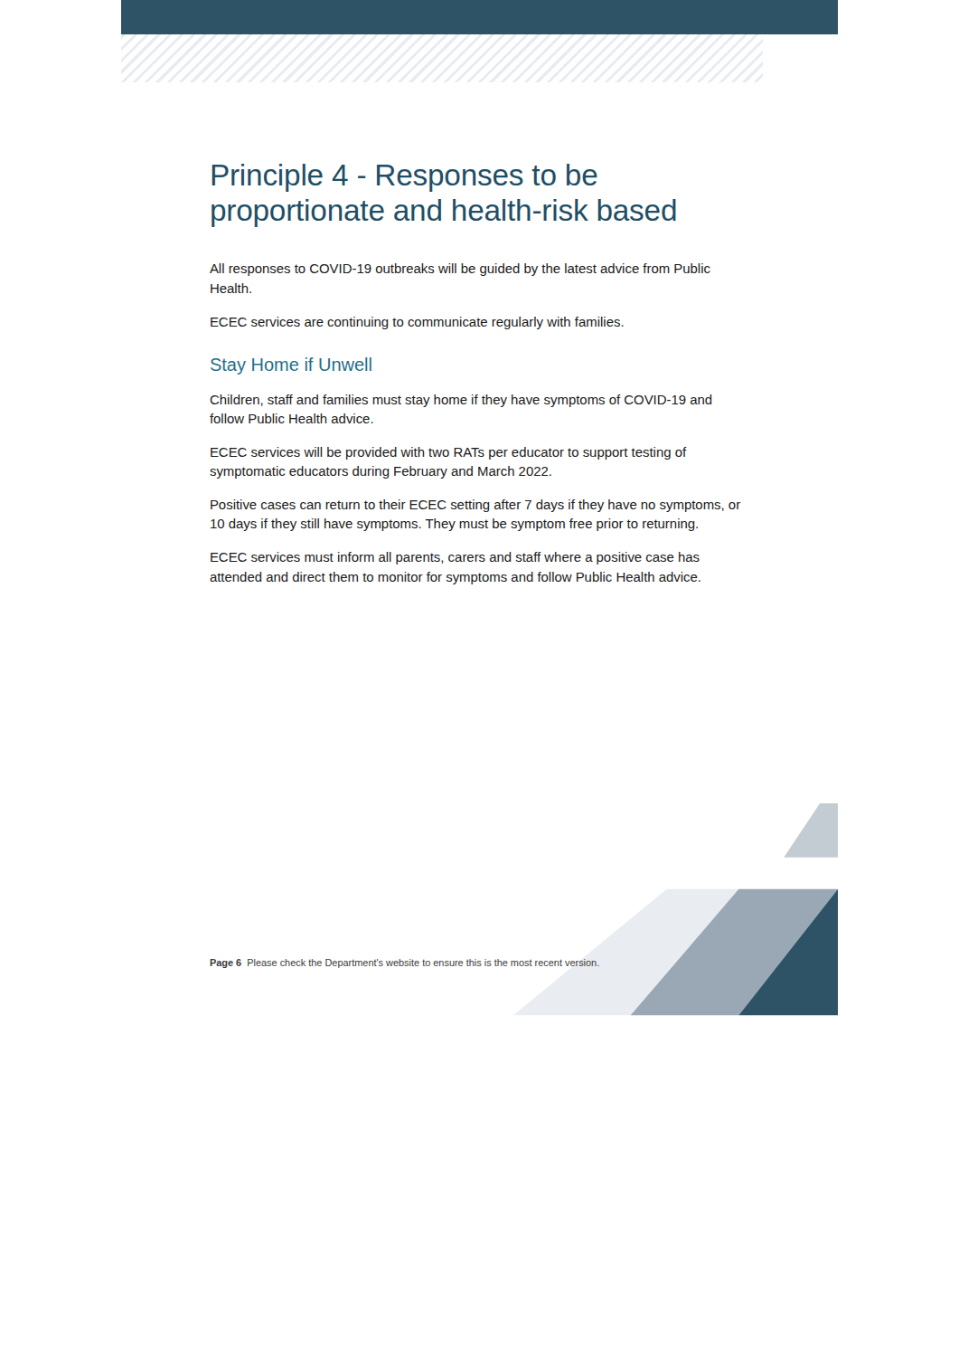Principle 4 - Responses to be proportionate and health-risk based
All responses to COVID-19 outbreaks will be guided by the latest advice from Public Health.
ECEC services are continuing to communicate regularly with families.
Stay Home if Unwell
Children, staff and families must stay home if they have symptoms of COVID-19 and follow Public Health advice.
ECEC services will be provided with two RATs per educator to support testing of symptomatic educators during February and March 2022.
Positive cases can return to their ECEC setting after 7 days if they have no symptoms, or 10 days if they still have symptoms. They must be symptom free prior to returning.
ECEC services must inform all parents, carers and staff where a positive case has attended and direct them to monitor for symptoms and follow Public Health advice.
Page 6 Please check the Department's website to ensure this is the most recent version.